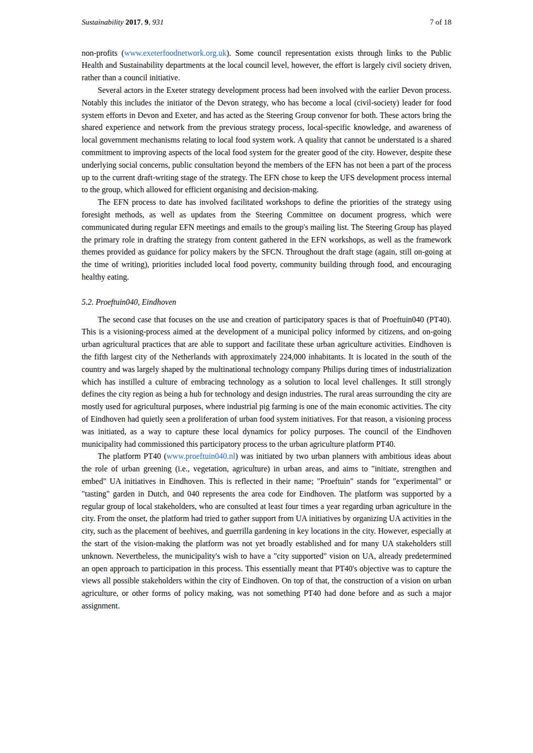Sustainability 2017, 9, 931 7 of 18
non-profits (www.exeterfoodnetwork.org.uk). Some council representation exists through links to the Public Health and Sustainability departments at the local council level, however, the effort is largely civil society driven, rather than a council initiative.
Several actors in the Exeter strategy development process had been involved with the earlier Devon process. Notably this includes the initiator of the Devon strategy, who has become a local (civil-society) leader for food system efforts in Devon and Exeter, and has acted as the Steering Group convenor for both. These actors bring the shared experience and network from the previous strategy process, local-specific knowledge, and awareness of local government mechanisms relating to local food system work. A quality that cannot be understated is a shared commitment to improving aspects of the local food system for the greater good of the city. However, despite these underlying social concerns, public consultation beyond the members of the EFN has not been a part of the process up to the current draft-writing stage of the strategy. The EFN chose to keep the UFS development process internal to the group, which allowed for efficient organising and decision-making.
The EFN process to date has involved facilitated workshops to define the priorities of the strategy using foresight methods, as well as updates from the Steering Committee on document progress, which were communicated during regular EFN meetings and emails to the group's mailing list. The Steering Group has played the primary role in drafting the strategy from content gathered in the EFN workshops, as well as the framework themes provided as guidance for policy makers by the SFCN. Throughout the draft stage (again, still on-going at the time of writing), priorities included local food poverty, community building through food, and encouraging healthy eating.
5.2. Proeftuin040, Eindhoven
The second case that focuses on the use and creation of participatory spaces is that of Proeftuin040 (PT40). This is a visioning-process aimed at the development of a municipal policy informed by citizens, and on-going urban agricultural practices that are able to support and facilitate these urban agriculture activities. Eindhoven is the fifth largest city of the Netherlands with approximately 224,000 inhabitants. It is located in the south of the country and was largely shaped by the multinational technology company Philips during times of industrialization which has instilled a culture of embracing technology as a solution to local level challenges. It still strongly defines the city region as being a hub for technology and design industries. The rural areas surrounding the city are mostly used for agricultural purposes, where industrial pig farming is one of the main economic activities. The city of Eindhoven had quietly seen a proliferation of urban food system initiatives. For that reason, a visioning process was initiated, as a way to capture these local dynamics for policy purposes. The council of the Eindhoven municipality had commissioned this participatory process to the urban agriculture platform PT40.
The platform PT40 (www.proeftuin040.nl) was initiated by two urban planners with ambitious ideas about the role of urban greening (i.e., vegetation, agriculture) in urban areas, and aims to "initiate, strengthen and embed" UA initiatives in Eindhoven. This is reflected in their name; "Proeftuin" stands for "experimental" or "tasting" garden in Dutch, and 040 represents the area code for Eindhoven. The platform was supported by a regular group of local stakeholders, who are consulted at least four times a year regarding urban agriculture in the city. From the onset, the platform had tried to gather support from UA initiatives by organizing UA activities in the city, such as the placement of beehives, and guerrilla gardening in key locations in the city. However, especially at the start of the vision-making the platform was not yet broadly established and for many UA stakeholders still unknown. Nevertheless, the municipality's wish to have a "city supported" vision on UA, already predetermined an open approach to participation in this process. This essentially meant that PT40's objective was to capture the views all possible stakeholders within the city of Eindhoven. On top of that, the construction of a vision on urban agriculture, or other forms of policy making, was not something PT40 had done before and as such a major assignment.